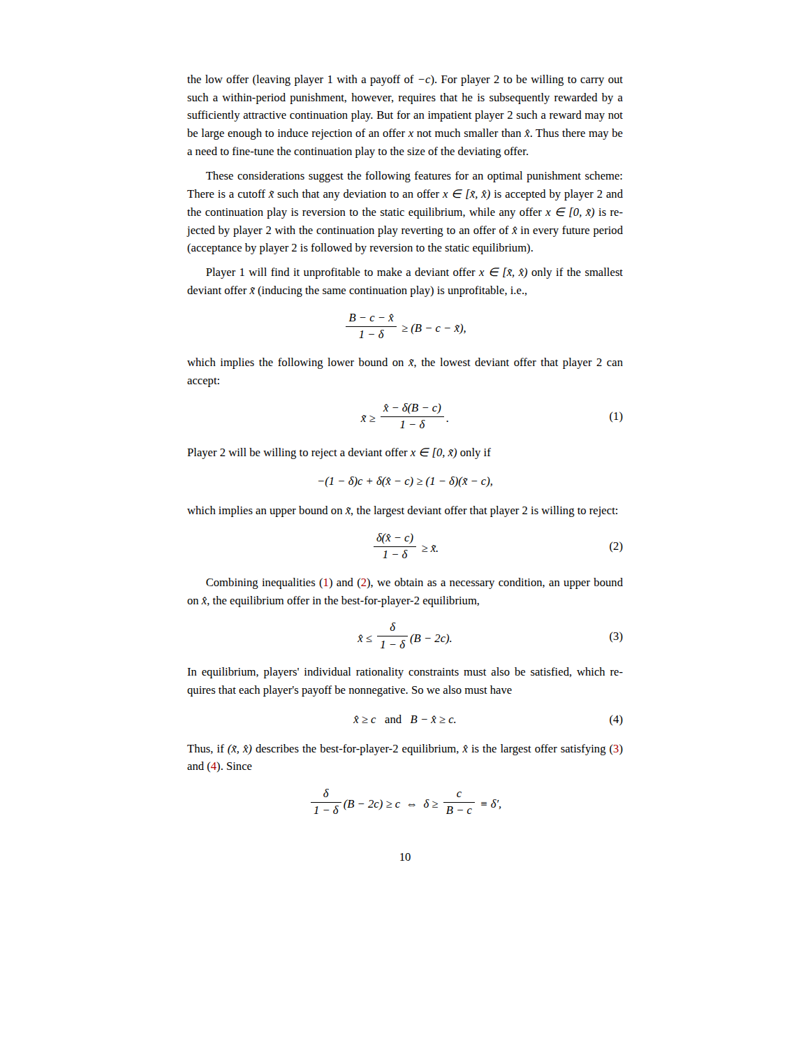the low offer (leaving player 1 with a payoff of −c). For player 2 to be willing to carry out such a within-period punishment, however, requires that he is subsequently rewarded by a sufficiently attractive continuation play. But for an impatient player 2 such a reward may not be large enough to induce rejection of an offer x not much smaller than x̂. Thus there may be a need to fine-tune the continuation play to the size of the deviating offer.
These considerations suggest the following features for an optimal punishment scheme: There is a cutoff x̃ such that any deviation to an offer x ∈ [x̃, x̂) is accepted by player 2 and the continuation play is reversion to the static equilibrium, while any offer x ∈ [0, x̃) is rejected by player 2 with the continuation play reverting to an offer of x̂ in every future period (acceptance by player 2 is followed by reversion to the static equilibrium).
Player 1 will find it unprofitable to make a deviant offer x ∈ [x̃, x̂) only if the smallest deviant offer x̃ (inducing the same continuation play) is unprofitable, i.e.,
B − c − x̂1 − δ ≥ (B − c − x̃),
which implies the following lower bound on x̃, the lowest deviant offer that player 2 can accept:
x̃ ≥ x̂ − δ(B − c) 1 − δ. (1)
Player 2 will be willing to reject a deviant offer x ∈ [0, x̃) only if
−(1 − δ)c + δ(x̂ − c) ≥ (1 − δ)(x̃ − c),
which implies an upper bound on x̃, the largest deviant offer that player 2 is willing to reject:
δ(x̂ − c) 1 − δ ≥ x̃. (2)
Combining inequalities (1) and (2), we obtain as a necessary condition, an upper bound on x̂, the equilibrium offer in the best-for-player-2 equilibrium,
x̂ ≤ δ 1 − δ(B − 2c). (3)
In equilibrium, players' individual rationality constraints must also be satisfied, which requires that each player's payoff be nonnegative. So we also must have
x̂ ≥ c and B − x̂ ≥ c. (4)
Thus, if (x̃, x̂) describes the best-for-player-2 equilibrium, x̂ is the largest offer satisfying (3) and (4). Since
δ 1 − δ(B − 2c) ≥ c ⇔ δ ≥ cB − c ≡ δ′,
10